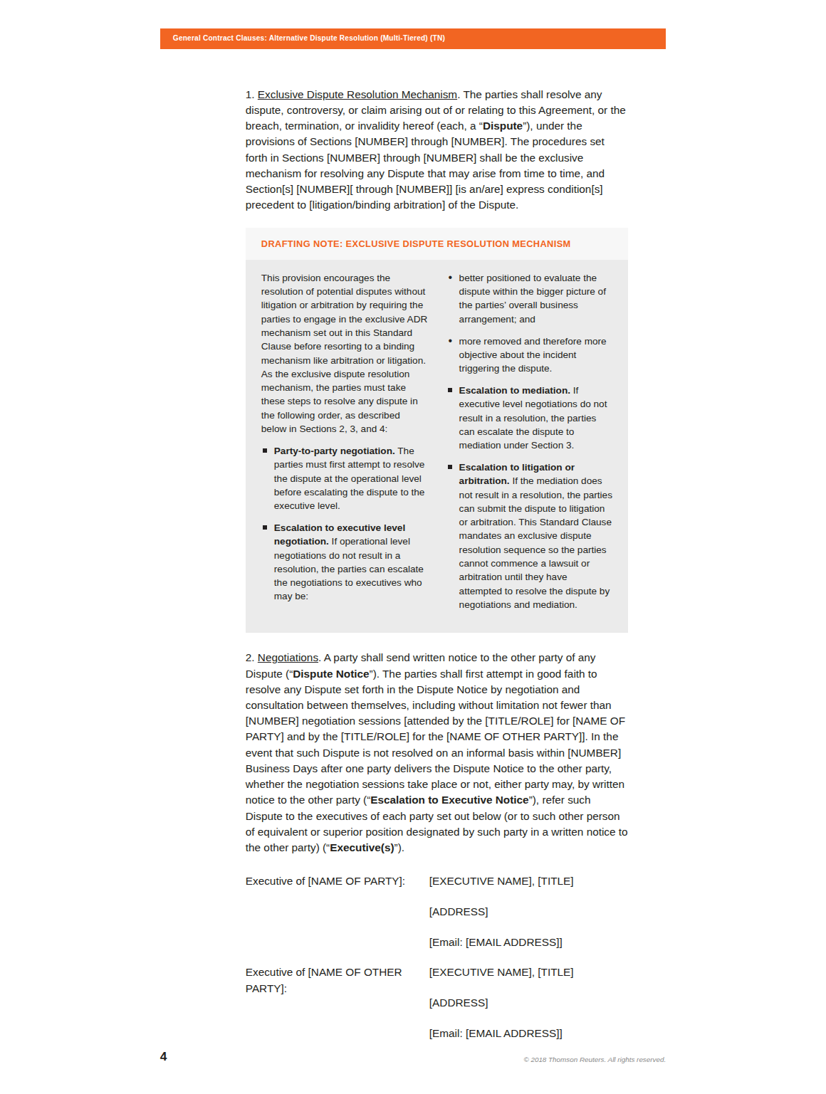General Contract Clauses: Alternative Dispute Resolution (Multi-Tiered) (TN)
1. Exclusive Dispute Resolution Mechanism. The parties shall resolve any dispute, controversy, or claim arising out of or relating to this Agreement, or the breach, termination, or invalidity hereof (each, a “Dispute”), under the provisions of Sections [NUMBER] through [NUMBER]. The procedures set forth in Sections [NUMBER] through [NUMBER] shall be the exclusive mechanism for resolving any Dispute that may arise from time to time, and Section[s] [NUMBER][ through [NUMBER]] [is an/are] express condition[s] precedent to [litigation/binding arbitration] of the Dispute.
Drafting Note: Exclusive Dispute Resolution Mechanism
This provision encourages the resolution of potential disputes without litigation or arbitration by requiring the parties to engage in the exclusive ADR mechanism set out in this Standard Clause before resorting to a binding mechanism like arbitration or litigation. As the exclusive dispute resolution mechanism, the parties must take these steps to resolve any dispute in the following order, as described below in Sections 2, 3, and 4:
Party-to-party negotiation. The parties must first attempt to resolve the dispute at the operational level before escalating the dispute to the executive level.
Escalation to executive level negotiation. If operational level negotiations do not result in a resolution, the parties can escalate the negotiations to executives who may be:
better positioned to evaluate the dispute within the bigger picture of the parties’ overall business arrangement; and
more removed and therefore more objective about the incident triggering the dispute.
Escalation to mediation. If executive level negotiations do not result in a resolution, the parties can escalate the dispute to mediation under Section 3.
Escalation to litigation or arbitration. If the mediation does not result in a resolution, the parties can submit the dispute to litigation or arbitration. This Standard Clause mandates an exclusive dispute resolution sequence so the parties cannot commence a lawsuit or arbitration until they have attempted to resolve the dispute by negotiations and mediation.
2. Negotiations. A party shall send written notice to the other party of any Dispute (“Dispute Notice”). The parties shall first attempt in good faith to resolve any Dispute set forth in the Dispute Notice by negotiation and consultation between themselves, including without limitation not fewer than [NUMBER] negotiation sessions [attended by the [TITLE/ROLE] for [NAME OF PARTY] and by the [TITLE/ROLE] for the [NAME OF OTHER PARTY]]. In the event that such Dispute is not resolved on an informal basis within [NUMBER] Business Days after one party delivers the Dispute Notice to the other party, whether the negotiation sessions take place or not, either party may, by written notice to the other party (“Escalation to Executive Notice”), refer such Dispute to the executives of each party set out below (or to such other person of equivalent or superior position designated by such party in a written notice to the other party) (“Executive(s)”).
| Executive of [NAME OF PARTY]: | [EXECUTIVE NAME], [TITLE] [ADDRESS] [Email: [EMAIL ADDRESS]] |
| Executive of [NAME OF OTHER PARTY]: | [EXECUTIVE NAME], [TITLE] [ADDRESS] [Email: [EMAIL ADDRESS]] |
4
© 2018 Thomson Reuters. All rights reserved.